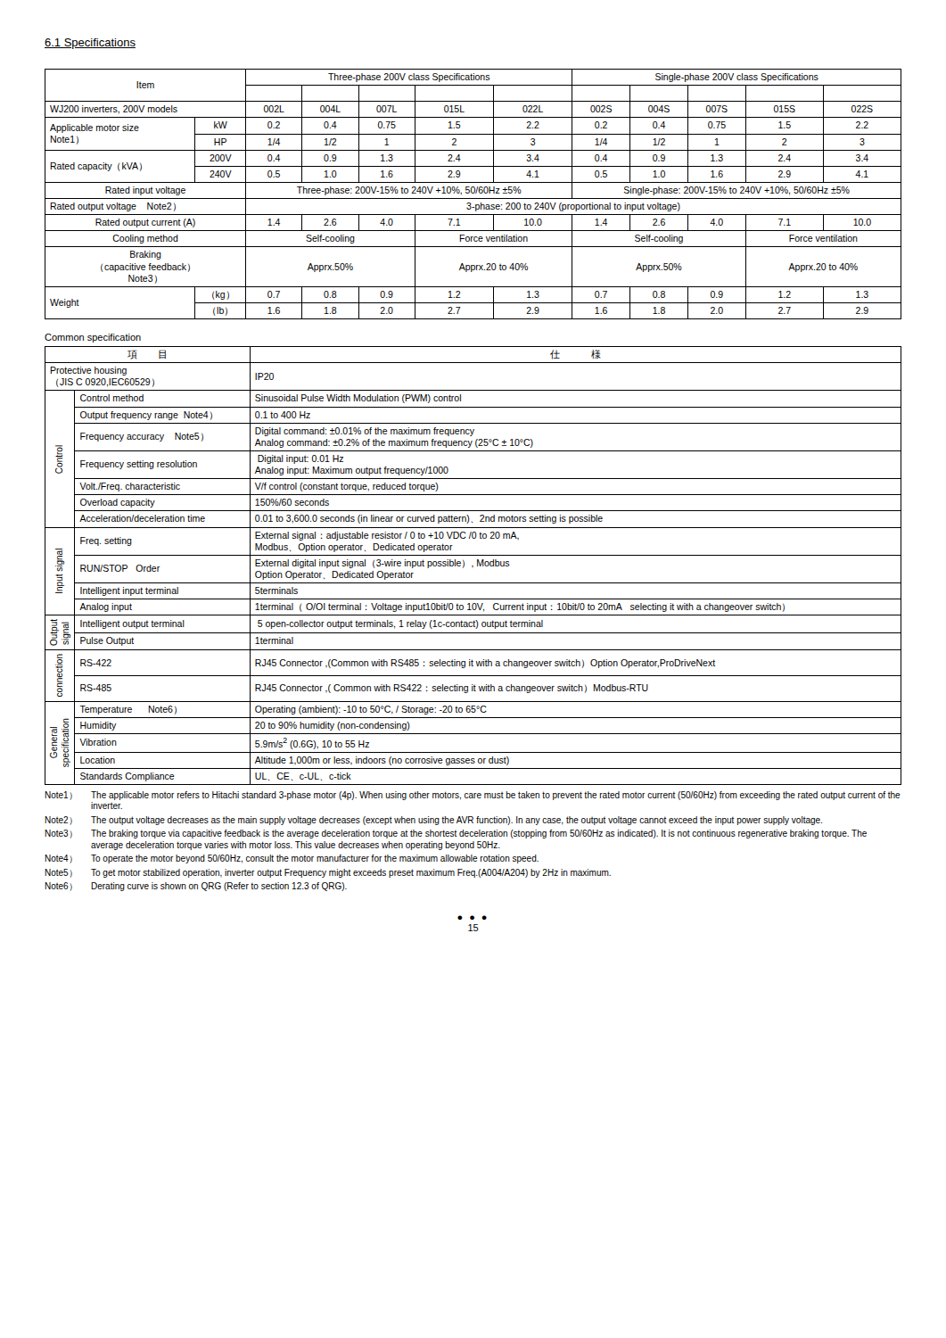6.1 Specifications
| Item | Three-phase 200V class Specifications | Single-phase 200V class Specifications |
| WJ200 inverters, 200V models | 002L | 004L | 007L | 015L | 022L | 002S | 004S | 007S | 015S | 022S |
| Applicable motor size Note1） | kW | 0.2 | 0.4 | 0.75 | 1.5 | 2.2 | 0.2 | 0.4 | 0.75 | 1.5 | 2.2 |
| HP | 1/4 | 1/2 | 1 | 2 | 3 | 1/4 | 1/2 | 1 | 2 | 3 |
| Rated capacity（kVA） | 200V | 0.4 | 0.9 | 1.3 | 2.4 | 3.4 | 0.4 | 0.9 | 1.3 | 2.4 | 3.4 |
| 240V | 0.5 | 1.0 | 1.6 | 2.9 | 4.1 | 0.5 | 1.0 | 1.6 | 2.9 | 4.1 |
| Rated input voltage | Three-phase: 200V-15% to 240V +10%, 50/60Hz ±5% | Single-phase: 200V-15% to 240V +10%, 50/60Hz ±5% |
| Rated output voltage Note2） | 3-phase: 200 to 240V (proportional to input voltage) |
| Rated output current (A) | 1.4 | 2.6 | 4.0 | 7.1 | 10.0 | 1.4 | 2.6 | 4.0 | 7.1 | 10.0 |
| Cooling method | Self-cooling | Force ventilation | Self-cooling | Force ventilation |
| Braking （capacitive feedback） Note3） | Apprx.50% | Apprx.20 to 40% | Apprx.50% | Apprx.20 to 40% |
| Weight | （kg） | 0.7 | 0.8 | 0.9 | 1.2 | 1.3 | 0.7 | 0.8 | 0.9 | 1.2 | 1.3 |
| （lb） | 1.6 | 1.8 | 2.0 | 2.7 | 2.9 | 1.6 | 1.8 | 2.0 | 2.7 | 2.9 |
Common specification
| 項 目 | 仕 様 |
| Protective housing （JIS C 0920,IEC60529） | IP20 |
| Control | Control method | Sinusoidal Pulse Width Modulation (PWM) control |
| Output frequency range Note4） | 0.1 to 400 Hz |
| Frequency accuracy Note5） | Digital command: ±0.01% of the maximum frequency Analog command: ±0.2% of the maximum frequency (25°C ± 10°C) |
| Frequency setting resolution | Digital input: 0.01 Hz Analog input: Maximum output frequency/1000 |
| Volt./Freq. characteristic | V/f control (constant torque, reduced torque) |
| Overload capacity | 150%/60 seconds |
| Acceleration/deceleration time | 0.01 to 3,600.0 seconds (in linear or curved pattern)、2nd motors setting is possible |
| Input signal | Freq. setting | External signal：adjustable resistor / 0 to +10 VDC /0 to 20 mA, Modbus、Option operator、Dedicated operator |
| RUN/STOP Order | External digital input signal（3-wire input possible）, Modbus Option Operator、Dedicated Operator |
| Intelligent input terminal | 5terminals |
| Analog input | 1terminal（ O/OI terminal：Voltage input10bit/0 to 10V, Current input：10bit/0 to 20mA selecting it with a changeover switch） |
| Output signal | Intelligent output terminal | 5 open-collector output terminals, 1 relay (1c-contact) output terminal |
| Pulse Output | 1terminal |
| connection | RS-422 | RJ45 Connector ,(Common with RS485：selecting it with a changeover switch）Option Operator,ProDriveNext |
| RS-485 | RJ45 Connector ,( Common with RS422：selecting it with a changeover switch）Modbus-RTU |
| General specification | Temperature Note6） | Operating (ambient): -10 to 50°C, / Storage: -20 to 65°C |
| Humidity | 20 to 90% humidity (non-condensing) |
| Vibration | 5.9m/s 2 (0.6G), 10 to 55 Hz |
| Location | Altitude 1,000m or less, indoors (no corrosive gasses or dust) |
| Standards Compliance | UL、CE、c-UL、c-tick |
| Note1） | The applicable motor refers to Hitachi standard 3-phase motor (4p). When using other motors, care must be taken to prevent the rated motor current (50/60Hz) from exceeding the rated output current of the inverter. |
| Note2） | The output voltage decreases as the main supply voltage decreases (except when using the AVR function). In any case, the output voltage cannot exceed the input power supply voltage. |
| Note3） | The braking torque via capacitive feedback is the average deceleration torque at the shortest deceleration (stopping from 50/60Hz as indicated). It is not continuous regenerative braking torque. The average deceleration torque varies with motor loss. This value decreases when operating beyond 50Hz. |
| Note4） | To operate the motor beyond 50/60Hz, consult the motor manufacturer for the maximum allowable rotation speed. |
| Note5） | To get motor stabilized operation, inverter output Frequency might exceeds preset maximum Freq.(A004/A204) by 2Hz in maximum. |
| Note6） | Derating curve is shown on QRG (Refer to section 12.3 of QRG). |
● ● ●
15